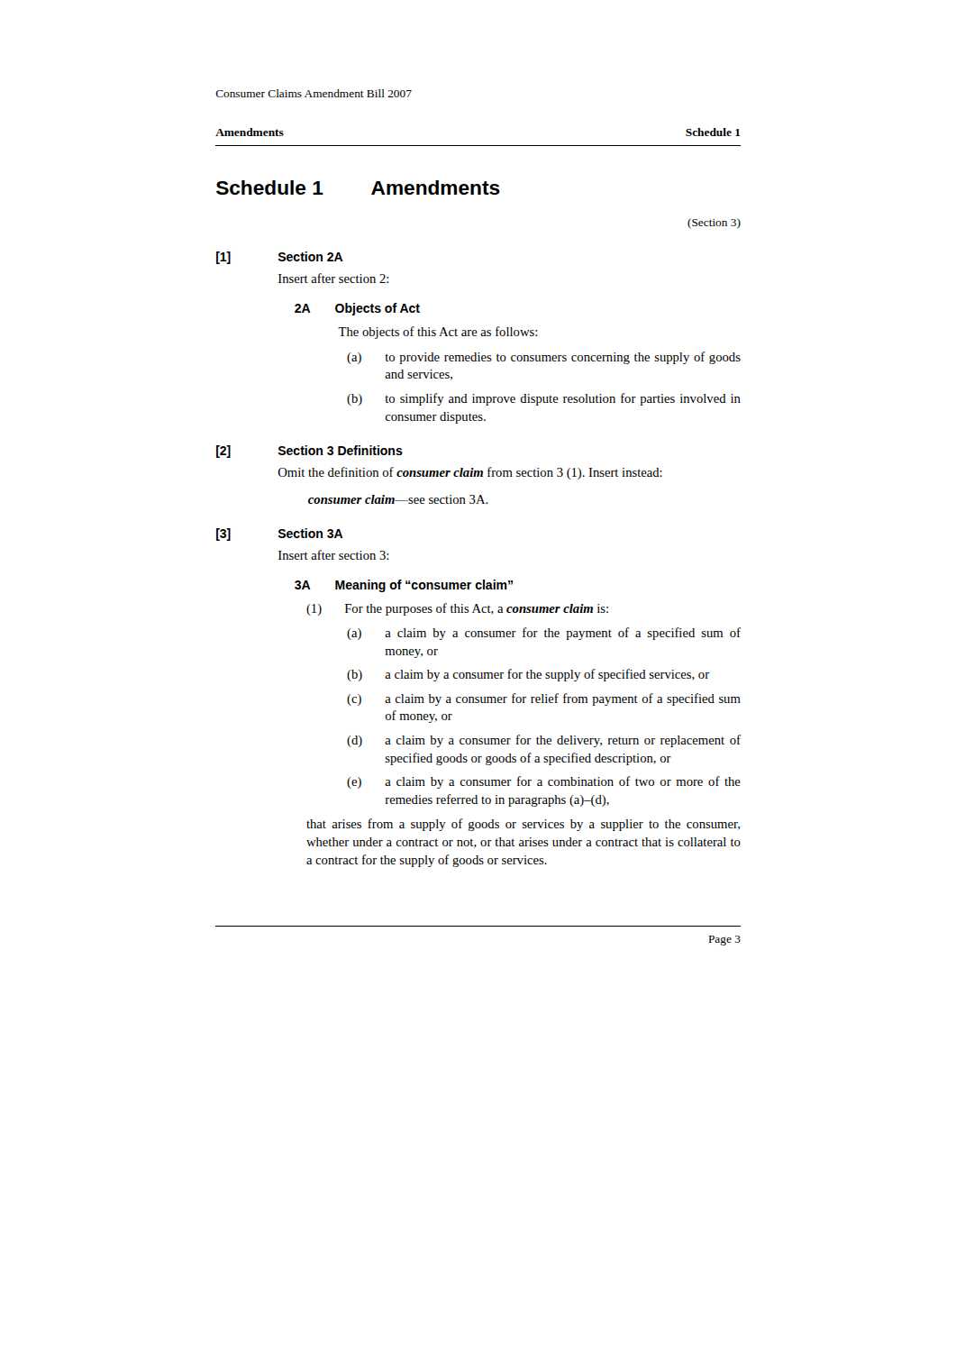Consumer Claims Amendment Bill 2007
Amendments Schedule 1
Schedule 1 Amendments
(Section 3)
[1] Section 2A
Insert after section 2:
2A Objects of Act
The objects of this Act are as follows:
(a) to provide remedies to consumers concerning the supply of goods and services,
(b) to simplify and improve dispute resolution for parties involved in consumer disputes.
[2] Section 3 Definitions
Omit the definition of consumer claim from section 3 (1). Insert instead:
consumer claim—see section 3A.
[3] Section 3A
Insert after section 3:
3A Meaning of “consumer claim”
(1) For the purposes of this Act, a consumer claim is:
(a) a claim by a consumer for the payment of a specified sum of money, or
(b) a claim by a consumer for the supply of specified services, or
(c) a claim by a consumer for relief from payment of a specified sum of money, or
(d) a claim by a consumer for the delivery, return or replacement of specified goods or goods of a specified description, or
(e) a claim by a consumer for a combination of two or more of the remedies referred to in paragraphs (a)–(d),
that arises from a supply of goods or services by a supplier to the consumer, whether under a contract or not, or that arises under a contract that is collateral to a contract for the supply of goods or services.
Page 3